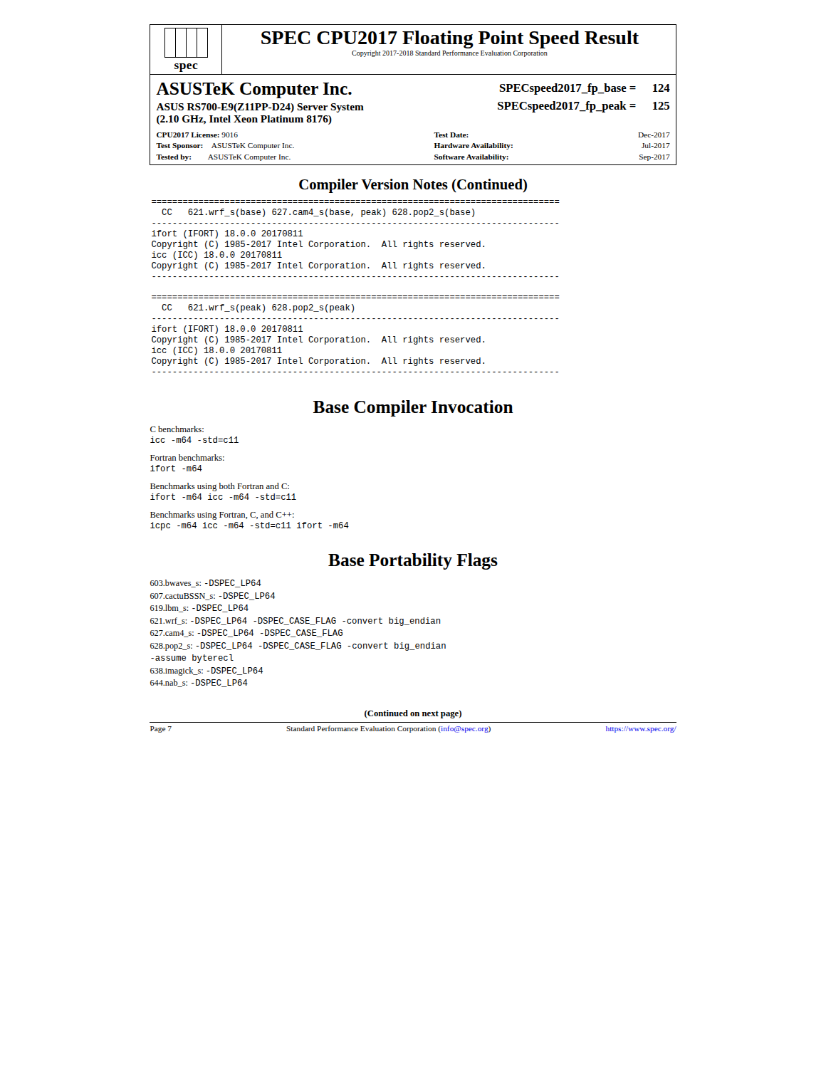spec
SPEC CPU2017 Floating Point Speed Result
Copyright 2017-2018 Standard Performance Evaluation Corporation
ASUSTeK Computer Inc.
ASUS RS700-E9(Z11PP-D24) Server System
(2.10 GHz, Intel Xeon Platinum 8176)
SPECspeed2017_fp_base = 124
SPECspeed2017_fp_peak = 125
CPU2017 License: 9016
Test Sponsor: ASUSTeK Computer Inc.
Tested by: ASUSTeK Computer Inc.
Test Date: Dec-2017
Hardware Availability: Jul-2017
Software Availability: Sep-2017
Compiler Version Notes (Continued)
==============================================================================
  CC   621.wrf_s(base) 627.cam4_s(base, peak) 628.pop2_s(base)
------------------------------------------------------------------------------
ifort (IFORT) 18.0.0 20170811
Copyright (C) 1985-2017 Intel Corporation.  All rights reserved.
icc (ICC) 18.0.0 20170811
Copyright (C) 1985-2017 Intel Corporation.  All rights reserved.
------------------------------------------------------------------------------

==============================================================================
  CC   621.wrf_s(peak) 628.pop2_s(peak)
------------------------------------------------------------------------------
ifort (IFORT) 18.0.0 20170811
Copyright (C) 1985-2017 Intel Corporation.  All rights reserved.
icc (ICC) 18.0.0 20170811
Copyright (C) 1985-2017 Intel Corporation.  All rights reserved.
------------------------------------------------------------------------------
Base Compiler Invocation
C benchmarks:
icc -m64 -std=c11
Fortran benchmarks:
ifort -m64
Benchmarks using both Fortran and C:
ifort -m64 icc -m64 -std=c11
Benchmarks using Fortran, C, and C++:
icpc -m64 icc -m64 -std=c11 ifort -m64
Base Portability Flags
603.bwaves_s: -DSPEC_LP64
607.cactuBSSN_s: -DSPEC_LP64
619.lbm_s: -DSPEC_LP64
621.wrf_s: -DSPEC_LP64 -DSPEC_CASE_FLAG -convert big_endian
627.cam4_s: -DSPEC_LP64 -DSPEC_CASE_FLAG
628.pop2_s: -DSPEC_LP64 -DSPEC_CASE_FLAG -convert big_endian
-assume byterecl
638.imagick_s: -DSPEC_LP64
644.nab_s: -DSPEC_LP64
(Continued on next page)
Page 7
Standard Performance Evaluation Corporation (info@spec.org)
https://www.spec.org/